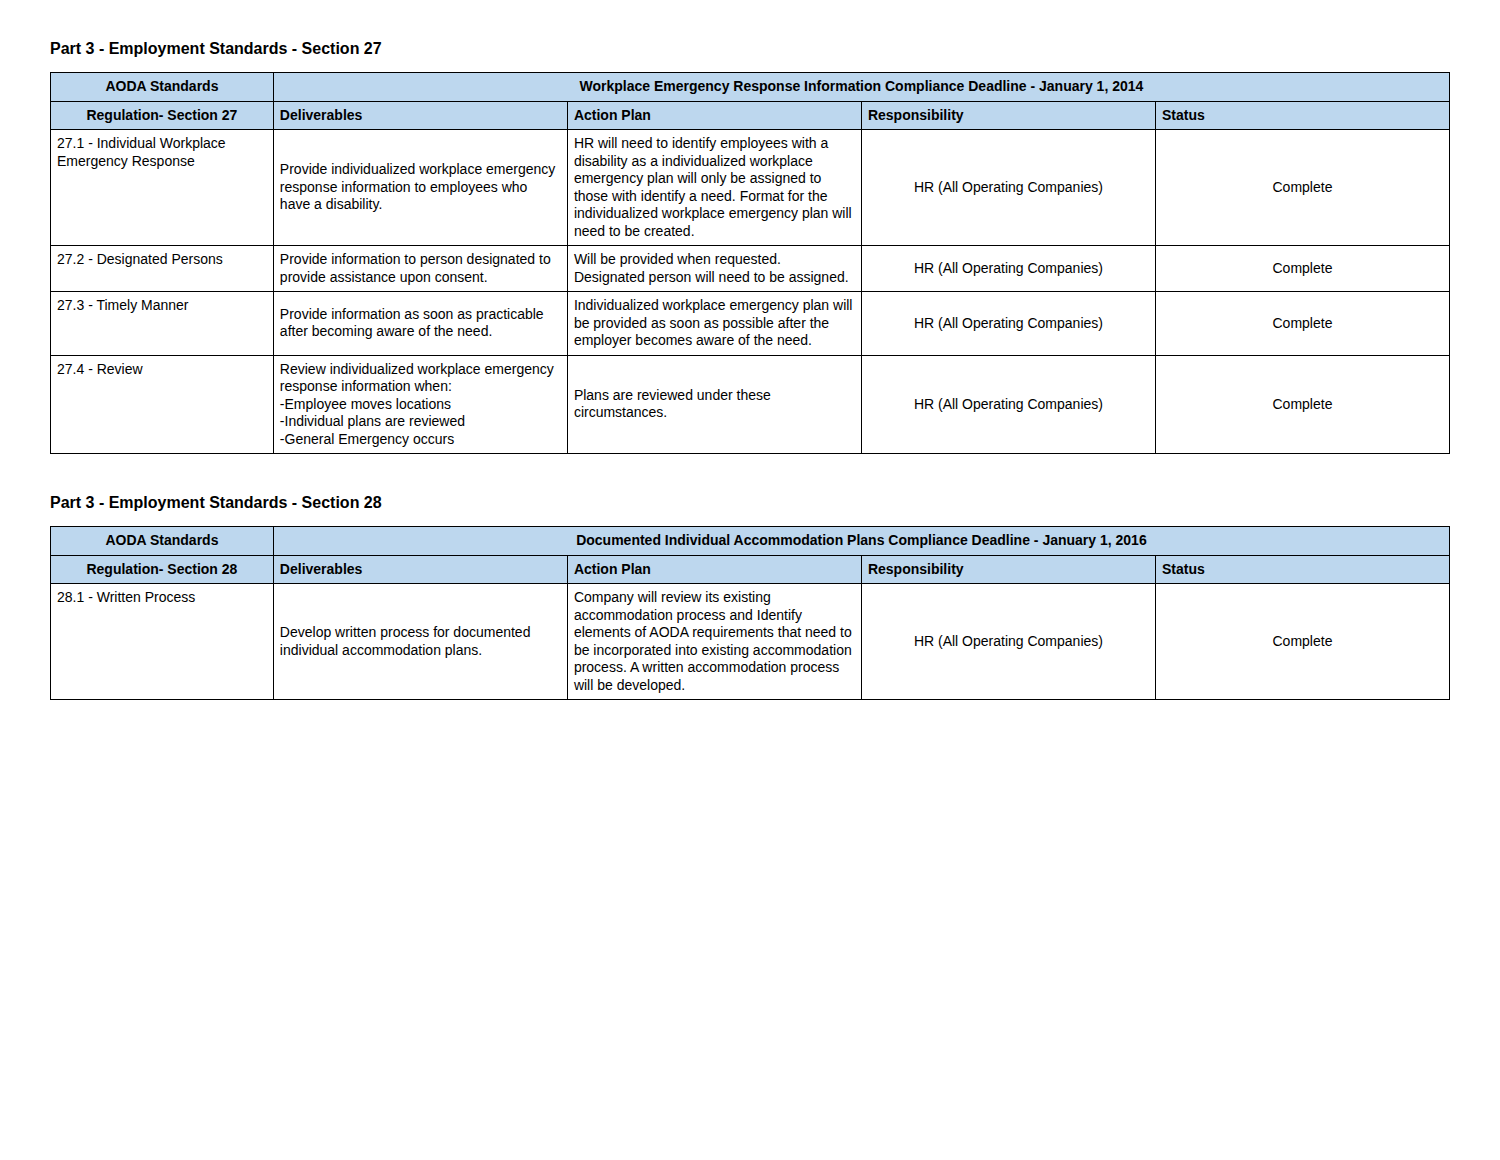Part 3 - Employment Standards - Section 27
| AODA Standards | Workplace Emergency Response Information Compliance Deadline - January 1, 2014 |
| --- | --- |
| Regulation- Section 27 | Deliverables | Action Plan | Responsibility | Status |
| 27.1 - Individual Workplace Emergency Response | Provide individualized workplace emergency response information to employees who have a disability. | HR will need to identify employees with a disability as a individualized workplace emergency plan will only be assigned to those with identify a need. Format for the individualized workplace emergency plan will need to be created. | HR (All Operating Companies) | Complete |
| 27.2 - Designated Persons | Provide information to person designated to provide assistance upon consent. | Will be provided when requested. Designated person will need to be assigned. | HR (All Operating Companies) | Complete |
| 27.3 - Timely Manner | Provide information as soon as practicable after becoming aware of the need. | Individualized workplace emergency plan will be provided as soon as possible after the employer becomes aware of the need. | HR (All Operating Companies) | Complete |
| 27.4 - Review | Review individualized workplace emergency response information when: -Employee moves locations -Individual plans are reviewed -General Emergency occurs | Plans are reviewed under these circumstances. | HR (All Operating Companies) | Complete |
Part 3 - Employment Standards - Section 28
| AODA Standards | Documented Individual Accommodation Plans Compliance Deadline - January 1, 2016 |
| --- | --- |
| Regulation- Section 28 | Deliverables | Action Plan | Responsibility | Status |
| 28.1 - Written Process | Develop written process for documented individual accommodation plans. | Company will review its existing accommodation process and Identify elements of AODA requirements that need to be incorporated into existing accommodation process. A written accommodation process will be developed. | HR (All Operating Companies) | Complete |